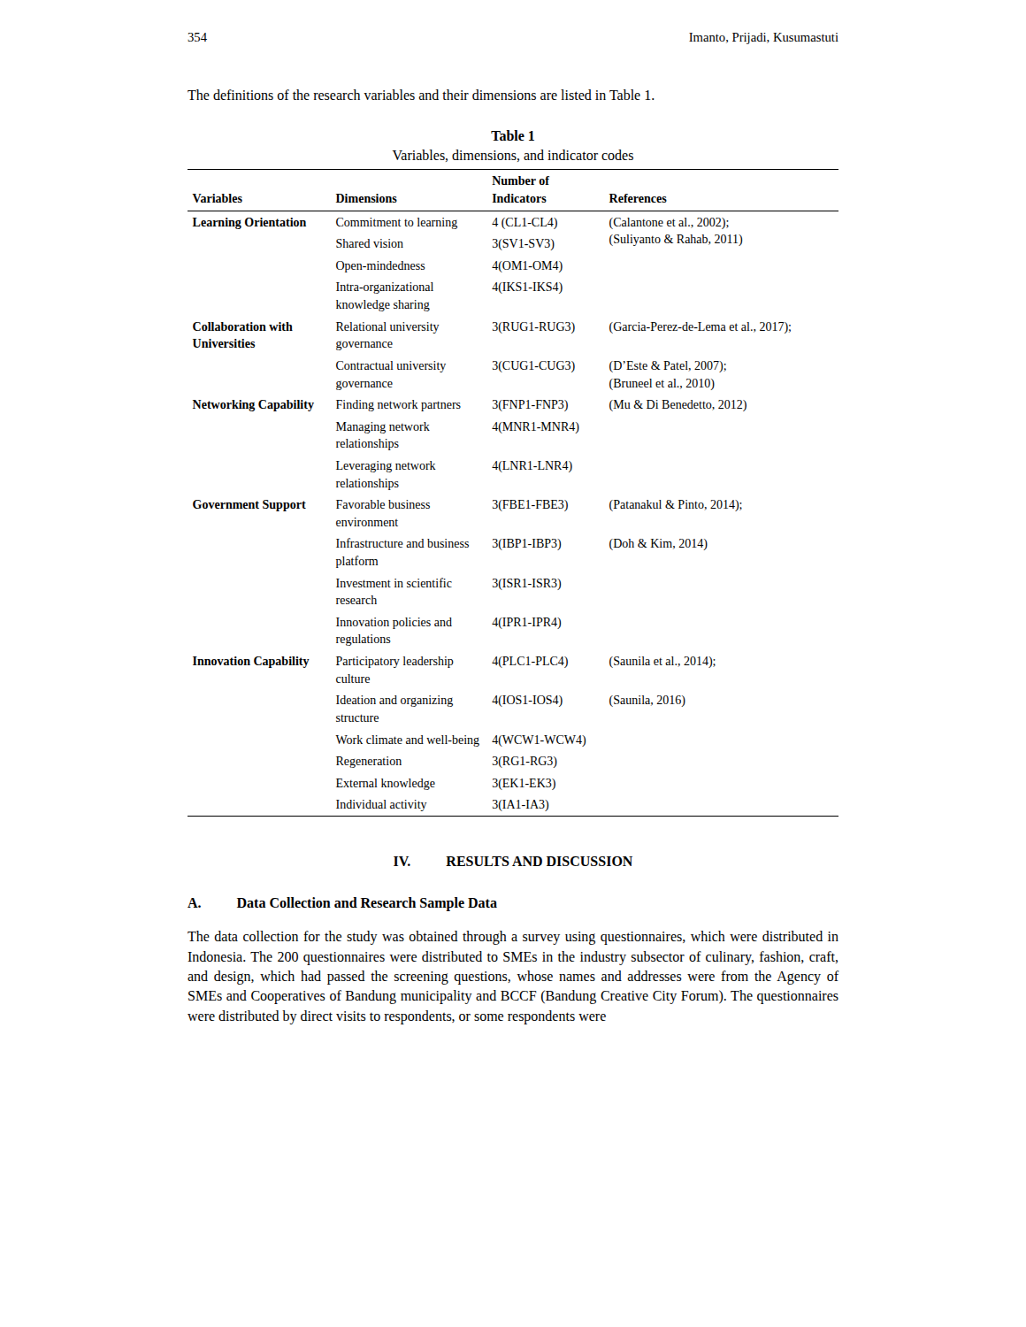354 Imanto, Prijadi, Kusumastuti
The definitions of the research variables and their dimensions are listed in Table 1.
Table 1 Variables, dimensions, and indicator codes
| Variables | Dimensions | Number of Indicators | References |
| --- | --- | --- | --- |
| Learning Orientation | Commitment to learning | 4 (CL1-CL4) | (Calantone et al., 2002); (Suliyanto & Rahab, 2011) |
| Shared vision | 3(SV1-SV3) |
| Open-mindedness | 4(OM1-OM4) | |
| Intra-organizational knowledge sharing | 4(IKS1-IKS4) | |
| Collaboration with Universities | Relational university governance | 3(RUG1-RUG3) | (Garcia-Perez-de-Lema et al., 2017); |
| Contractual university governance | 3(CUG1-CUG3) | (D’Este & Patel, 2007); (Bruneel et al., 2010) |
| Networking Capability | Finding network partners | 3(FNP1-FNP3) | (Mu & Di Benedetto, 2012) |
| Managing network relationships | 4(MNR1-MNR4) |
| Leveraging network relationships | 4(LNR1-LNR4) | |
| Government Support | Favorable business environment | 3(FBE1-FBE3) | (Patanakul & Pinto, 2014); |
| Infrastructure and business platform | 3(IBP1-IBP3) | (Doh & Kim, 2014) |
| Investment in scientific research | 3(ISR1-ISR3) | |
| Innovation policies and regulations | 4(IPR1-IPR4) | |
| Innovation Capability | Participatory leadership culture | 4(PLC1-PLC4) | (Saunila et al., 2014); |
| Ideation and organizing structure | 4(IOS1-IOS4) | (Saunila, 2016) |
| Work climate and well-being | 4(WCW1-WCW4) | |
| Regeneration | 3(RG1-RG3) | |
| External knowledge | 3(EK1-EK3) | |
| Individual activity | 3(IA1-IA3) | |
IV. RESULTS AND DISCUSSION
A. Data Collection and Research Sample Data
The data collection for the study was obtained through a survey using questionnaires, which were distributed in Indonesia. The 200 questionnaires were distributed to SMEs in the industry subsector of culinary, fashion, craft, and design, which had passed the screening questions, whose names and addresses were from the Agency of SMEs and Cooperatives of Bandung municipality and BCCF (Bandung Creative City Forum). The questionnaires were distributed by direct visits to respondents, or some respondents were